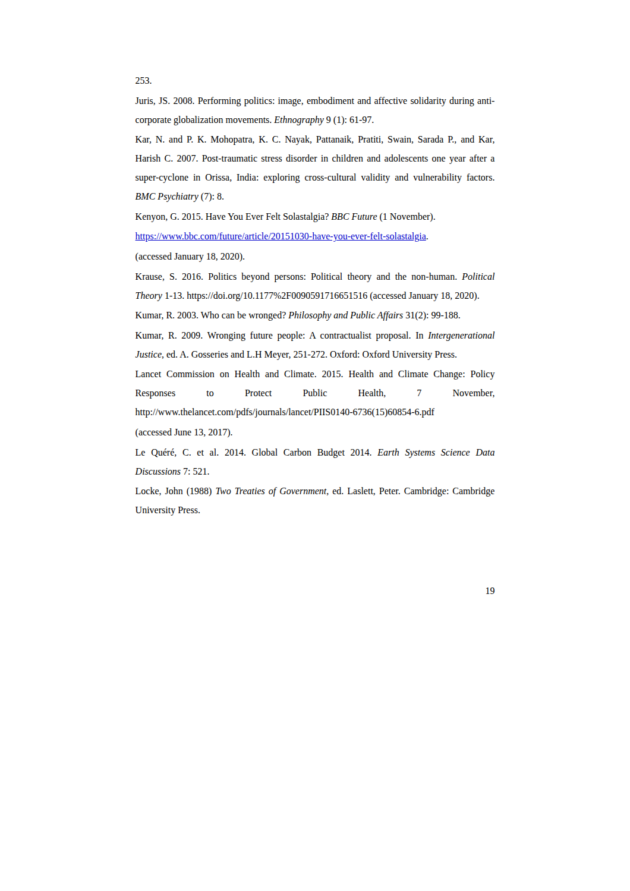253.
Juris, JS. 2008. Performing politics: image, embodiment and affective solidarity during anti-corporate globalization movements. Ethnography 9 (1): 61-97.
Kar, N. and P. K. Mohopatra, K. C. Nayak, Pattanaik, Pratiti, Swain, Sarada P., and Kar, Harish C. 2007. Post-traumatic stress disorder in children and adolescents one year after a super-cyclone in Orissa, India: exploring cross-cultural validity and vulnerability factors. BMC Psychiatry (7): 8.
Kenyon, G. 2015. Have You Ever Felt Solastalgia? BBC Future (1 November).
https://www.bbc.com/future/article/20151030-have-you-ever-felt-solastalgia.
(accessed January 18, 2020).
Krause, S. 2016. Politics beyond persons: Political theory and the non-human. Political Theory 1-13. https://doi.org/10.1177%2F0090591716651516 (accessed January 18, 2020).
Kumar, R. 2003. Who can be wronged? Philosophy and Public Affairs 31(2): 99-188.
Kumar, R. 2009. Wronging future people: A contractualist proposal. In Intergenerational Justice, ed. A. Gosseries and L.H Meyer, 251-272. Oxford: Oxford University Press.
Lancet Commission on Health and Climate. 2015. Health and Climate Change: Policy Responses to Protect Public Health, 7 November, http://www.thelancet.com/pdfs/journals/lancet/PIIS0140-6736(15)60854-6.pdf
(accessed June 13, 2017).
Le Quéré, C. et al. 2014. Global Carbon Budget 2014. Earth Systems Science Data Discussions 7: 521.
Locke, John (1988) Two Treaties of Government, ed. Laslett, Peter. Cambridge: Cambridge University Press.
19